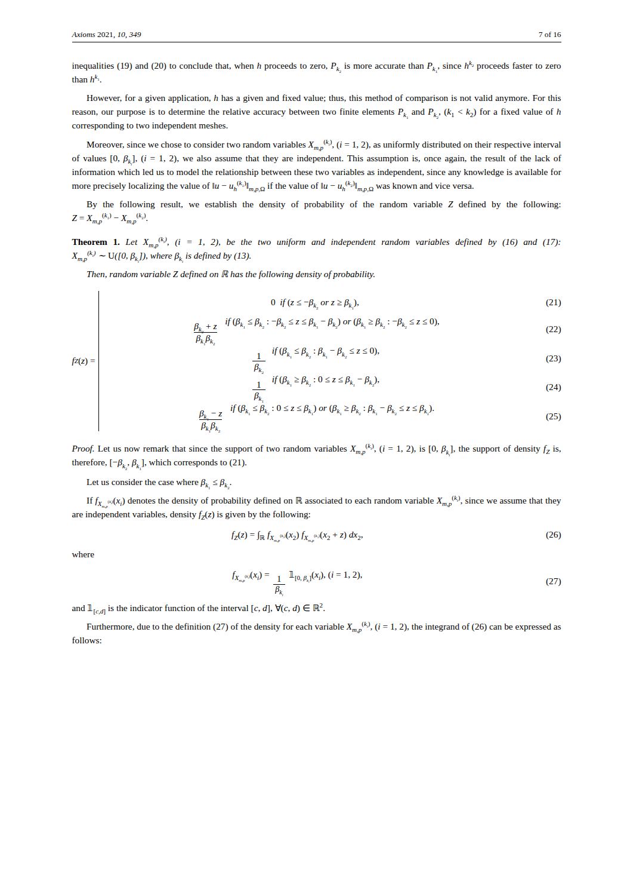Axioms 2021, 10, 349 7 of 16
inequalities (19) and (20) to conclude that, when h proceeds to zero, Pk2 is more accurate than Pk1, since hk2 proceeds faster to zero than hk1.
However, for a given application, h has a given and fixed value; thus, this method of comparison is not valid anymore. For this reason, our purpose is to determine the relative accuracy between two finite elements Pk1 and Pk2, (k1 < k2) for a fixed value of h corresponding to two independent meshes.
Moreover, since we chose to consider two random variables Xm,p(ki), (i = 1, 2), as uniformly distributed on their respective interval of values [0, βki], (i = 1, 2), we also assume that they are independent. This assumption is, once again, the result of the lack of information which led us to model the relationship between these two variables as independent, since any knowledge is available for more precisely localizing the value of ‖u − uh(k1)‖m,p,Ω if the value of ‖u − uh(k2)‖m,p,Ω was known and vice versa.
By the following result, we establish the density of probability of the random variable Z defined by the following: Z = Xm,p(k1) − Xm,p(k2).
Theorem 1. Let Xm,p(ki), (i = 1, 2), be the two uniform and independent random variables defined by (16) and (17): Xm,p(ki) ∼ U([0, βki]), where βki is defined by (13).
Then, random variable Z defined on ℝ has the following density of probability.
fZ(z) =
0 if (z ≤ −βk2 or z ≥ βk1),
(21)
βk2 + z βk1βk2 if (βk1 ≤ βk2 : −βk2 ≤ z ≤ βk1 − βk2) or (βk1 ≥ βk2 : −βk2 ≤ z ≤ 0),
(22)
1 βk2 if (βk1 ≤ βk2 : βk1 − βk2 ≤ z ≤ 0),
(23)
1 βk1 if (βk1 ≥ βk2 : 0 ≤ z ≤ βk1 − βk2),
(24)
βk1 − z βk1βk2 if (βk1 ≤ βk2 : 0 ≤ z ≤ βk1) or (βk1 ≥ βk2 : βk1 − βk2 ≤ z ≤ βk1).
(25)
Proof. Let us now remark that since the support of two random variables Xm,p(ki), (i = 1, 2), is [0, βki], the support of density fZ is, therefore, [−βk2, βk1], which corresponds to (21).
Let us consider the case where βk1 ≤ βk2.
If fXm,p(ki)(xi) denotes the density of probability defined on ℝ associated to each random variable Xm,p(ki), since we assume that they are independent variables, density fZ(z) is given by the following:
fZ(z) = ∫ℝ fXm,p(k2)(x2) fXm,p(k1)(x2 + z) dx2,
(26)
where
fXm,p(ki)(xi) = 1 βki 𝟙[0, βki](xi), (i = 1, 2),
(27)
and 𝟙[c,d] is the indicator function of the interval [c, d], ∀(c, d) ∈ ℝ2.
Furthermore, due to the definition (27) of the density for each variable Xm,p(ki), (i = 1, 2), the integrand of (26) can be expressed as follows: